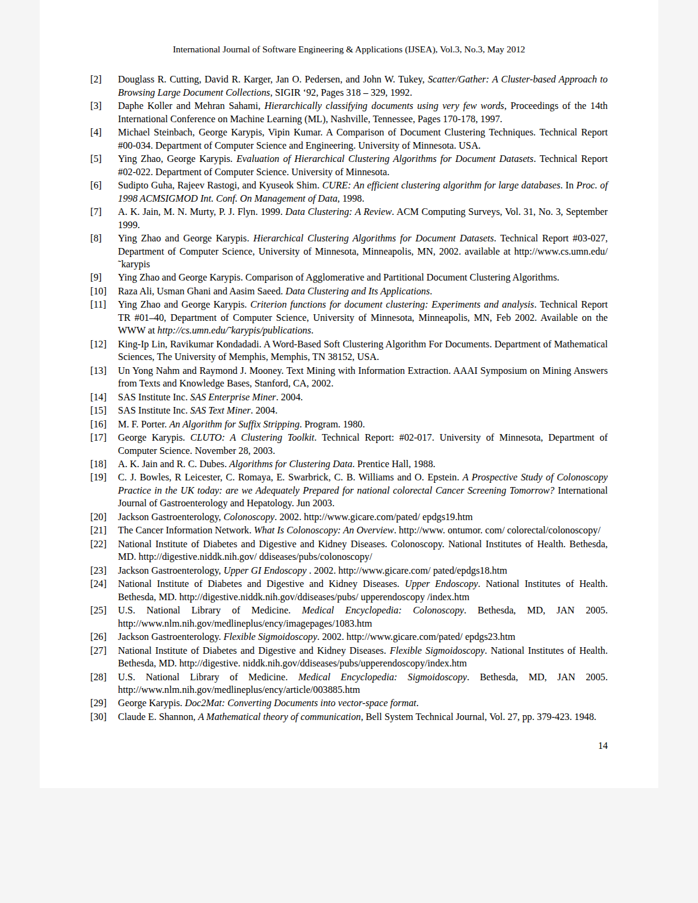International Journal of Software Engineering & Applications (IJSEA), Vol.3, No.3, May 2012
[2] Douglass R. Cutting, David R. Karger, Jan O. Pedersen, and John W. Tukey, Scatter/Gather: A Cluster-based Approach to Browsing Large Document Collections, SIGIR ‘92, Pages 318 – 329, 1992.
[3] Daphe Koller and Mehran Sahami, Hierarchically classifying documents using very few words, Proceedings of the 14th International Conference on Machine Learning (ML), Nashville, Tennessee, Pages 170-178, 1997.
[4] Michael Steinbach, George Karypis, Vipin Kumar. A Comparison of Document Clustering Techniques. Technical Report #00-034. Department of Computer Science and Engineering. University of Minnesota. USA.
[5] Ying Zhao, George Karypis. Evaluation of Hierarchical Clustering Algorithms for Document Datasets. Technical Report #02-022. Department of Computer Science. University of Minnesota.
[6] Sudipto Guha, Rajeev Rastogi, and Kyuseok Shim. CURE: An efficient clustering algorithm for large databases. In Proc. of 1998 ACMSIGMOD Int. Conf. On Management of Data, 1998.
[7] A. K. Jain, M. N. Murty, P. J. Flyn. 1999. Data Clustering: A Review. ACM Computing Surveys, Vol. 31, No. 3, September 1999.
[8] Ying Zhao and George Karypis. Hierarchical Clustering Algorithms for Document Datasets. Technical Report #03-027, Department of Computer Science, University of Minnesota, Minneapolis, MN, 2002. available at http://www.cs.umn.edu/˜karypis
[9] Ying Zhao and George Karypis. Comparison of Agglomerative and Partitional Document Clustering Algorithms.
[10] Raza Ali, Usman Ghani and Aasim Saeed. Data Clustering and Its Applications.
[11] Ying Zhao and George Karypis. Criterion functions for document clustering: Experiments and analysis. Technical Report TR #01–40, Department of Computer Science, University of Minnesota, Minneapolis, MN, Feb 2002. Available on the WWW at http://cs.umn.edu/˜karypis/publications.
[12] King-Ip Lin, Ravikumar Kondadadi. A Word-Based Soft Clustering Algorithm For Documents. Department of Mathematical Sciences, The University of Memphis, Memphis, TN 38152, USA.
[13] Un Yong Nahm and Raymond J. Mooney. Text Mining with Information Extraction. AAAI Symposium on Mining Answers from Texts and Knowledge Bases, Stanford, CA, 2002.
[14] SAS Institute Inc. SAS Enterprise Miner. 2004.
[15] SAS Institute Inc. SAS Text Miner. 2004.
[16] M. F. Porter. An Algorithm for Suffix Stripping. Program. 1980.
[17] George Karypis. CLUTO: A Clustering Toolkit. Technical Report: #02-017. University of Minnesota, Department of Computer Science. November 28, 2003.
[18] A. K. Jain and R. C. Dubes. Algorithms for Clustering Data. Prentice Hall, 1988.
[19] C. J. Bowles, R Leicester, C. Romaya, E. Swarbrick, C. B. Williams and O. Epstein. A Prospective Study of Colonoscopy Practice in the UK today: are we Adequately Prepared for national colorectal Cancer Screening Tomorrow? International Journal of Gastroenterology and Hepatology. Jun 2003.
[20] Jackson Gastroenterology, Colonoscopy. 2002. http://www.gicare.com/pated/ epdgs19.htm
[21] The Cancer Information Network. What Is Colonoscopy: An Overview. http://www. ontumor. com/ colorectal/colonoscopy/
[22] National Institute of Diabetes and Digestive and Kidney Diseases. Colonoscopy. National Institutes of Health. Bethesda, MD. http://digestive.niddk.nih.gov/ ddiseases/pubs/colonoscopy/
[23] Jackson Gastroenterology, Upper GI Endoscopy . 2002. http://www.gicare.com/ pated/epdgs18.htm
[24] National Institute of Diabetes and Digestive and Kidney Diseases. Upper Endoscopy. National Institutes of Health. Bethesda, MD. http://digestive.niddk.nih.gov/ddiseases/pubs/ upperendoscopy /index.htm
[25] U.S. National Library of Medicine. Medical Encyclopedia: Colonoscopy. Bethesda, MD, JAN 2005. http://www.nlm.nih.gov/medlineplus/ency/imagepages/1083.htm
[26] Jackson Gastroenterology. Flexible Sigmoidoscopy. 2002. http://www.gicare.com/pated/ epdgs23.htm
[27] National Institute of Diabetes and Digestive and Kidney Diseases. Flexible Sigmoidoscopy. National Institutes of Health. Bethesda, MD. http://digestive. niddk.nih.gov/ddiseases/pubs/upperendoscopy/index.htm
[28] U.S. National Library of Medicine. Medical Encyclopedia: Sigmoidoscopy. Bethesda, MD, JAN 2005. http://www.nlm.nih.gov/medlineplus/ency/article/003885.htm
[29] George Karypis. Doc2Mat: Converting Documents into vector-space format.
[30] Claude E. Shannon, A Mathematical theory of communication, Bell System Technical Journal, Vol. 27, pp. 379-423. 1948.
14